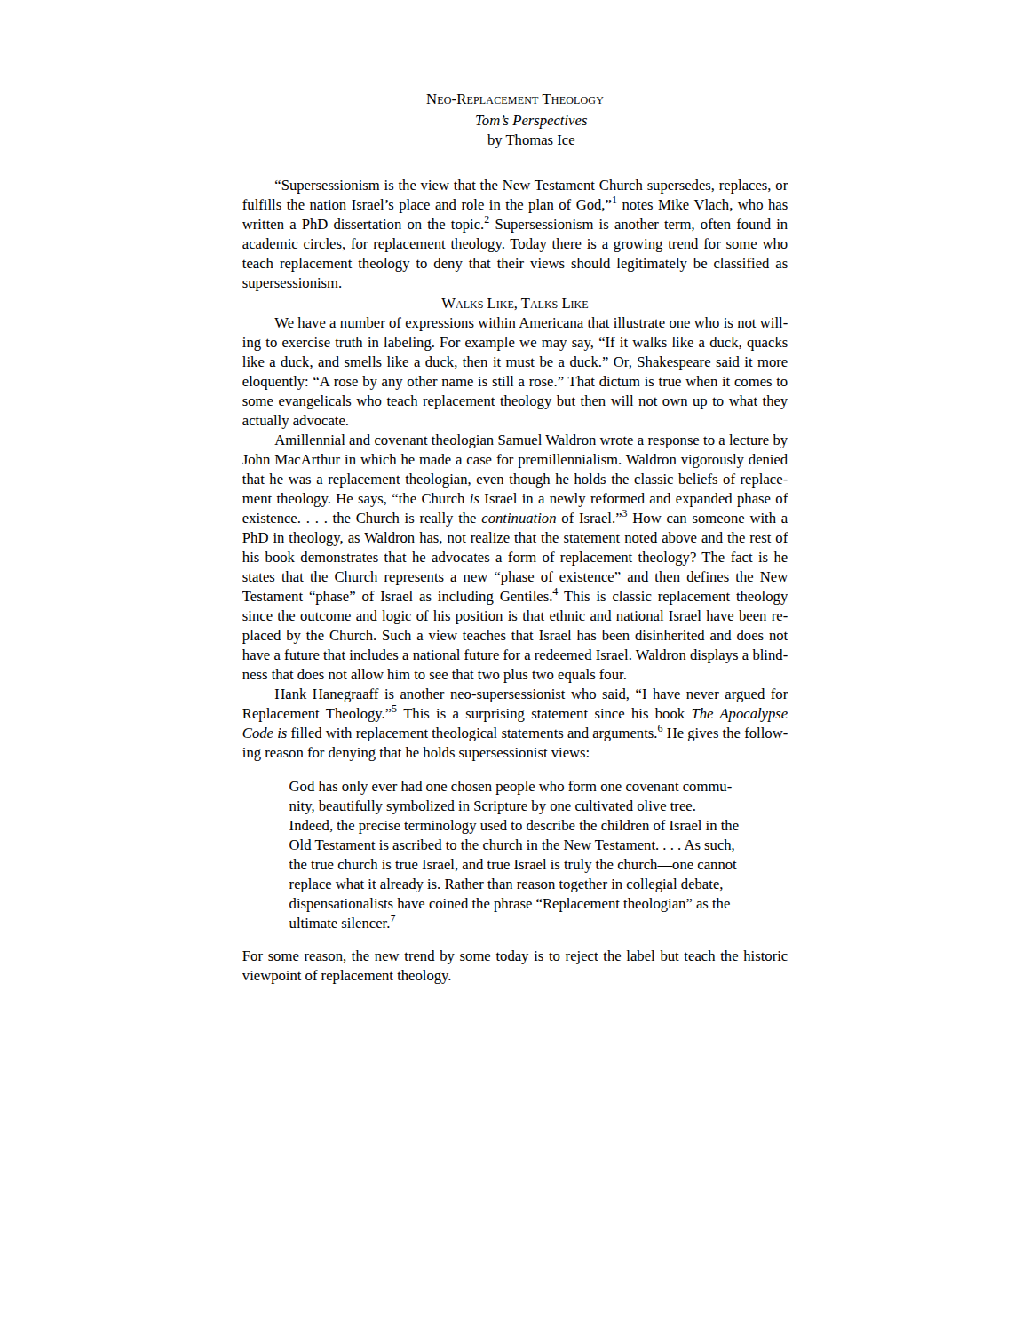Neo-Replacement Theology
Tom’s Perspectives
by Thomas Ice
“Supersessionism is the view that the New Testament Church supersedes, replaces, or fulfills the nation Israel’s place and role in the plan of God,”1 notes Mike Vlach, who has written a PhD dissertation on the topic.2 Supersessionism is another term, often found in academic circles, for replacement theology. Today there is a growing trend for some who teach replacement theology to deny that their views should legitimately be classified as supersessionism.
Walks Like, Talks Like
We have a number of expressions within Americana that illustrate one who is not willing to exercise truth in labeling. For example we may say, “If it walks like a duck, quacks like a duck, and smells like a duck, then it must be a duck.” Or, Shakespeare said it more eloquently: “A rose by any other name is still a rose.” That dictum is true when it comes to some evangelicals who teach replacement theology but then will not own up to what they actually advocate.
Amillennial and covenant theologian Samuel Waldron wrote a response to a lecture by John MacArthur in which he made a case for premillennialism. Waldron vigorously denied that he was a replacement theologian, even though he holds the classic beliefs of replacement theology. He says, “the Church is Israel in a newly reformed and expanded phase of existence. . . . the Church is really the continuation of Israel.”3 How can someone with a PhD in theology, as Waldron has, not realize that the statement noted above and the rest of his book demonstrates that he advocates a form of replacement theology? The fact is he states that the Church represents a new “phase of existence” and then defines the New Testament “phase” of Israel as including Gentiles.4 This is classic replacement theology since the outcome and logic of his position is that ethnic and national Israel have been replaced by the Church. Such a view teaches that Israel has been disinherited and does not have a future that includes a national future for a redeemed Israel. Waldron displays a blindness that does not allow him to see that two plus two equals four.
Hank Hanegraaff is another neo-supersessionist who said, “I have never argued for Replacement Theology.”5 This is a surprising statement since his book The Apocalypse Code is filled with replacement theological statements and arguments.6 He gives the following reason for denying that he holds supersessionist views:
God has only ever had one chosen people who form one covenant community, beautifully symbolized in Scripture by one cultivated olive tree. Indeed, the precise terminology used to describe the children of Israel in the Old Testament is ascribed to the church in the New Testament. . . . As such, the true church is true Israel, and true Israel is truly the church—one cannot replace what it already is. Rather than reason together in collegial debate, dispensationalists have coined the phrase “Replacement theologian” as the ultimate silencer.7
For some reason, the new trend by some today is to reject the label but teach the historic viewpoint of replacement theology.